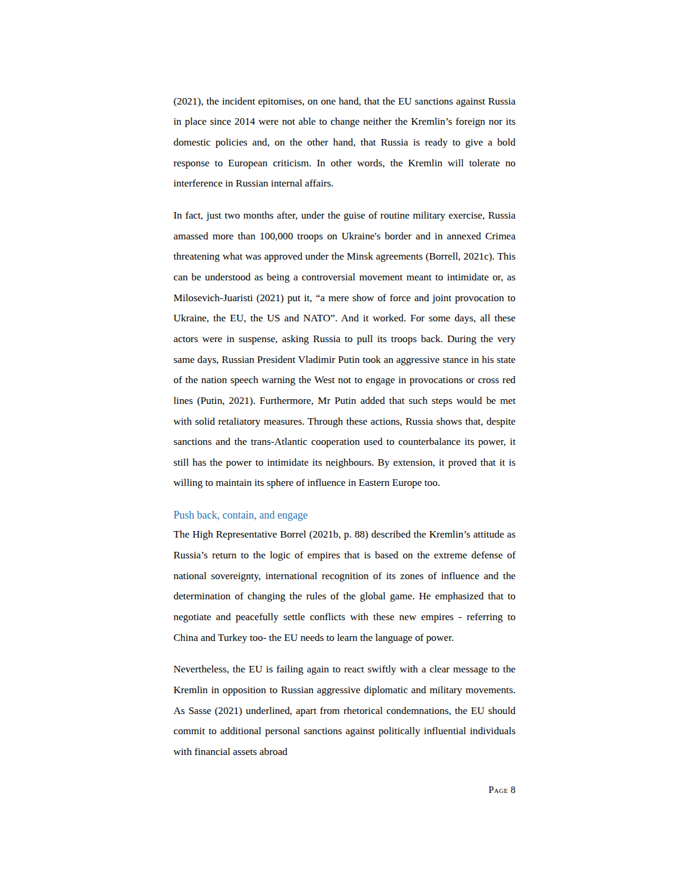(2021), the incident epitomises, on one hand, that the EU sanctions against Russia in place since 2014 were not able to change neither the Kremlin’s foreign nor its domestic policies and, on the other hand, that Russia is ready to give a bold response to European criticism. In other words, the Kremlin will tolerate no interference in Russian internal affairs.
In fact, just two months after, under the guise of routine military exercise, Russia amassed more than 100,000 troops on Ukraine's border and in annexed Crimea threatening what was approved under the Minsk agreements (Borrell, 2021c). This can be understood as being a controversial movement meant to intimidate or, as Milosevich-Juaristi (2021) put it, “a mere show of force and joint provocation to Ukraine, the EU, the US and NATO”. And it worked. For some days, all these actors were in suspense, asking Russia to pull its troops back. During the very same days, Russian President Vladimir Putin took an aggressive stance in his state of the nation speech warning the West not to engage in provocations or cross red lines (Putin, 2021). Furthermore, Mr Putin added that such steps would be met with solid retaliatory measures. Through these actions, Russia shows that, despite sanctions and the trans-Atlantic cooperation used to counterbalance its power, it still has the power to intimidate its neighbours. By extension, it proved that it is willing to maintain its sphere of influence in Eastern Europe too.
Push back, contain, and engage
The High Representative Borrel (2021b, p. 88) described the Kremlin’s attitude as Russia’s return to the logic of empires that is based on the extreme defense of national sovereignty, international recognition of its zones of influence and the determination of changing the rules of the global game. He emphasized that to negotiate and peacefully settle conflicts with these new empires - referring to China and Turkey too- the EU needs to learn the language of power.
Nevertheless, the EU is failing again to react swiftly with a clear message to the Kremlin in opposition to Russian aggressive diplomatic and military movements. As Sasse (2021) underlined, apart from rhetorical condemnations, the EU should commit to additional personal sanctions against politically influential individuals with financial assets abroad
Page 8